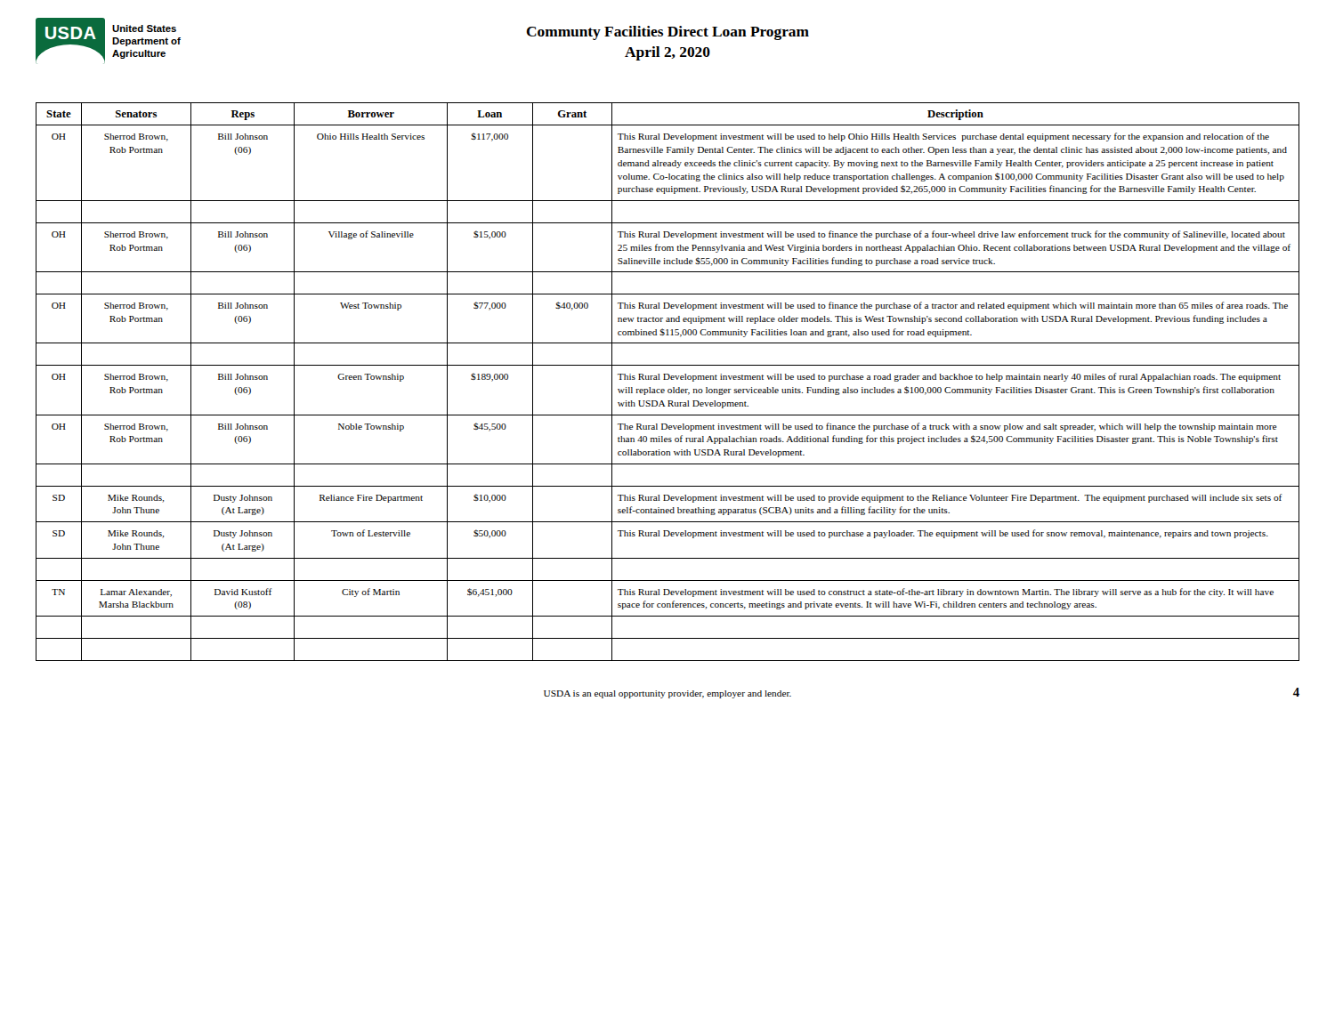United States
Department of
Agriculture
Communty Facilities Direct Loan Program
April 2, 2020
| State | Senators | Reps | Borrower | Loan | Grant | Description |
| --- | --- | --- | --- | --- | --- | --- |
| OH | Sherrod Brown, Rob Portman | Bill Johnson (06) | Ohio Hills Health Services | $117,000 | | This Rural Development investment will be used to help Ohio Hills Health Services purchase dental equipment necessary for the expansion and relocation of the Barnesville Family Dental Center. The clinics will be adjacent to each other. Open less than a year, the dental clinic has assisted about 2,000 low-income patients, and demand already exceeds the clinic's current capacity. By moving next to the Barnesville Family Health Center, providers anticipate a 25 percent increase in patient volume. Co-locating the clinics also will help reduce transportation challenges. A companion $100,000 Community Facilities Disaster Grant also will be used to help purchase equipment. Previously, USDA Rural Development provided $2,265,000 in Community Facilities financing for the Barnesville Family Health Center. |
| OH | Sherrod Brown, Rob Portman | Bill Johnson (06) | Village of Salineville | $15,000 | | This Rural Development investment will be used to finance the purchase of a four-wheel drive law enforcement truck for the community of Salineville, located about 25 miles from the Pennsylvania and West Virginia borders in northeast Appalachian Ohio. Recent collaborations between USDA Rural Development and the village of Salineville include $55,000 in Community Facilities funding to purchase a road service truck. |
| OH | Sherrod Brown, Rob Portman | Bill Johnson (06) | West Township | $77,000 | $40,000 | This Rural Development investment will be used to finance the purchase of a tractor and related equipment which will maintain more than 65 miles of area roads. The new tractor and equipment will replace older models. This is West Township's second collaboration with USDA Rural Development. Previous funding includes a combined $115,000 Community Facilities loan and grant, also used for road equipment. |
| OH | Sherrod Brown, Rob Portman | Bill Johnson (06) | Green Township | $189,000 | | This Rural Development investment will be used to purchase a road grader and backhoe to help maintain nearly 40 miles of rural Appalachian roads. The equipment will replace older, no longer serviceable units. Funding also includes a $100,000 Community Facilities Disaster Grant. This is Green Township's first collaboration with USDA Rural Development. |
| OH | Sherrod Brown, Rob Portman | Bill Johnson (06) | Noble Township | $45,500 | | The Rural Development investment will be used to finance the purchase of a truck with a snow plow and salt spreader, which will help the township maintain more than 40 miles of rural Appalachian roads. Additional funding for this project includes a $24,500 Community Facilities Disaster grant. This is Noble Township's first collaboration with USDA Rural Development. |
| SD | Mike Rounds, John Thune | Dusty Johnson (At Large) | Reliance Fire Department | $10,000 | | This Rural Development investment will be used to provide equipment to the Reliance Volunteer Fire Department. The equipment purchased will include six sets of self-contained breathing apparatus (SCBA) units and a filling facility for the units. |
| SD | Mike Rounds, John Thune | Dusty Johnson (At Large) | Town of Lesterville | $50,000 | | This Rural Development investment will be used to purchase a payloader. The equipment will be used for snow removal, maintenance, repairs and town projects. |
| TN | Lamar Alexander, Marsha Blackburn | David Kustoff (08) | City of Martin | $6,451,000 | | This Rural Development investment will be used to construct a state-of-the-art library in downtown Martin. The library will serve as a hub for the city. It will have space for conferences, concerts, meetings and private events. It will have Wi-Fi, children centers and technology areas. |
USDA is an equal opportunity provider, employer and lender.
4